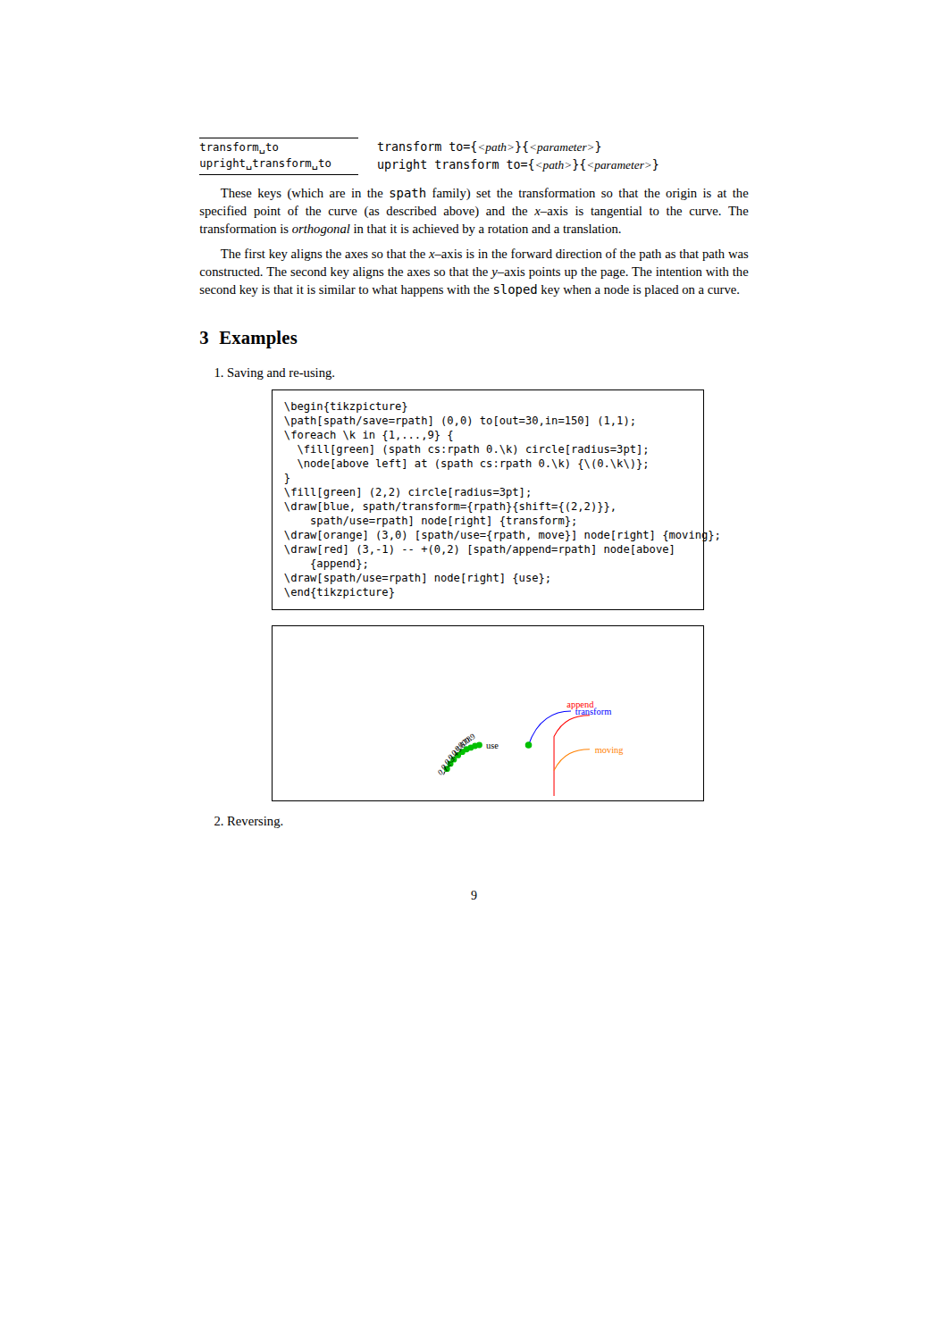transform␣to
upright␣transform␣to
transform to={<path>}{<parameter>}
upright transform to={<path>}{<parameter>}
These keys (which are in the spath family) set the transformation so that the origin is at the specified point of the curve (as described above) and the x–axis is tangential to the curve. The transformation is orthogonal in that it is achieved by a rotation and a translation.
The first key aligns the axes so that the x–axis is in the forward direction of the path as that path was constructed. The second key aligns the axes so that the y–axis points up the page. The intention with the second key is that it is similar to what happens with the sloped key when a node is placed on a curve.
3 Examples
Saving and re-using.
\begin{tikzpicture}
\path[spath/save=rpath] (0,0) to[out=30,in=150] (1,1);
\foreach \k in {1,...,9} {
  \fill[green] (spath cs:rpath 0.\k) circle[radius=3pt];
  \node[above left] at (spath cs:rpath 0.\k) {\(0.\k\)};
}
\fill[green] (2,2) circle[radius=3pt];
\draw[blue, spath/transform={rpath}{shift={(2,2)}},
    spath/use=rpath] node[right] {transform};
\draw[orange] (3,0) [spath/use={rpath, move}] node[right] {moving};
\draw[red] (3,-1) -- +(0,2) [spath/append=rpath] node[above]
    {append};
\draw[spath/use=rpath] node[right] {use};
\end{tikzpicture}
transform append moving 0.1 0.2 0.3 0.4 0.5 0.6 0.7 0.8 0.9 use
Reversing.
9